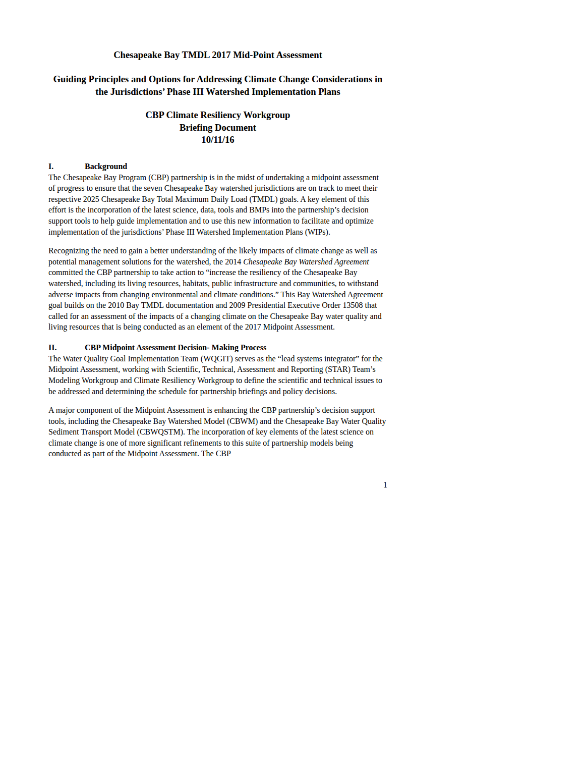Chesapeake Bay TMDL 2017 Mid-Point Assessment
Guiding Principles and Options for Addressing Climate Change Considerations in the Jurisdictions’ Phase III Watershed Implementation Plans
CBP Climate Resiliency Workgroup
Briefing Document
10/11/16
I. Background
The Chesapeake Bay Program (CBP) partnership is in the midst of undertaking a midpoint assessment of progress to ensure that the seven Chesapeake Bay watershed jurisdictions are on track to meet their respective 2025 Chesapeake Bay Total Maximum Daily Load (TMDL) goals. A key element of this effort is the incorporation of the latest science, data, tools and BMPs into the partnership’s decision support tools to help guide implementation and to use this new information to facilitate and optimize implementation of the jurisdictions’ Phase III Watershed Implementation Plans (WIPs).
Recognizing the need to gain a better understanding of the likely impacts of climate change as well as potential management solutions for the watershed, the 2014 Chesapeake Bay Watershed Agreement committed the CBP partnership to take action to “increase the resiliency of the Chesapeake Bay watershed, including its living resources, habitats, public infrastructure and communities, to withstand adverse impacts from changing environmental and climate conditions.” This Bay Watershed Agreement goal builds on the 2010 Bay TMDL documentation and 2009 Presidential Executive Order 13508 that called for an assessment of the impacts of a changing climate on the Chesapeake Bay water quality and living resources that is being conducted as an element of the 2017 Midpoint Assessment.
II. CBP Midpoint Assessment Decision- Making Process
The Water Quality Goal Implementation Team (WQGIT) serves as the “lead systems integrator” for the Midpoint Assessment, working with Scientific, Technical, Assessment and Reporting (STAR) Team’s Modeling Workgroup and Climate Resiliency Workgroup to define the scientific and technical issues to be addressed and determining the schedule for partnership briefings and policy decisions.
A major component of the Midpoint Assessment is enhancing the CBP partnership’s decision support tools, including the Chesapeake Bay Watershed Model (CBWM) and the Chesapeake Bay Water Quality Sediment Transport Model (CBWQSTM). The incorporation of key elements of the latest science on climate change is one of more significant refinements to this suite of partnership models being conducted as part of the Midpoint Assessment. The CBP
1